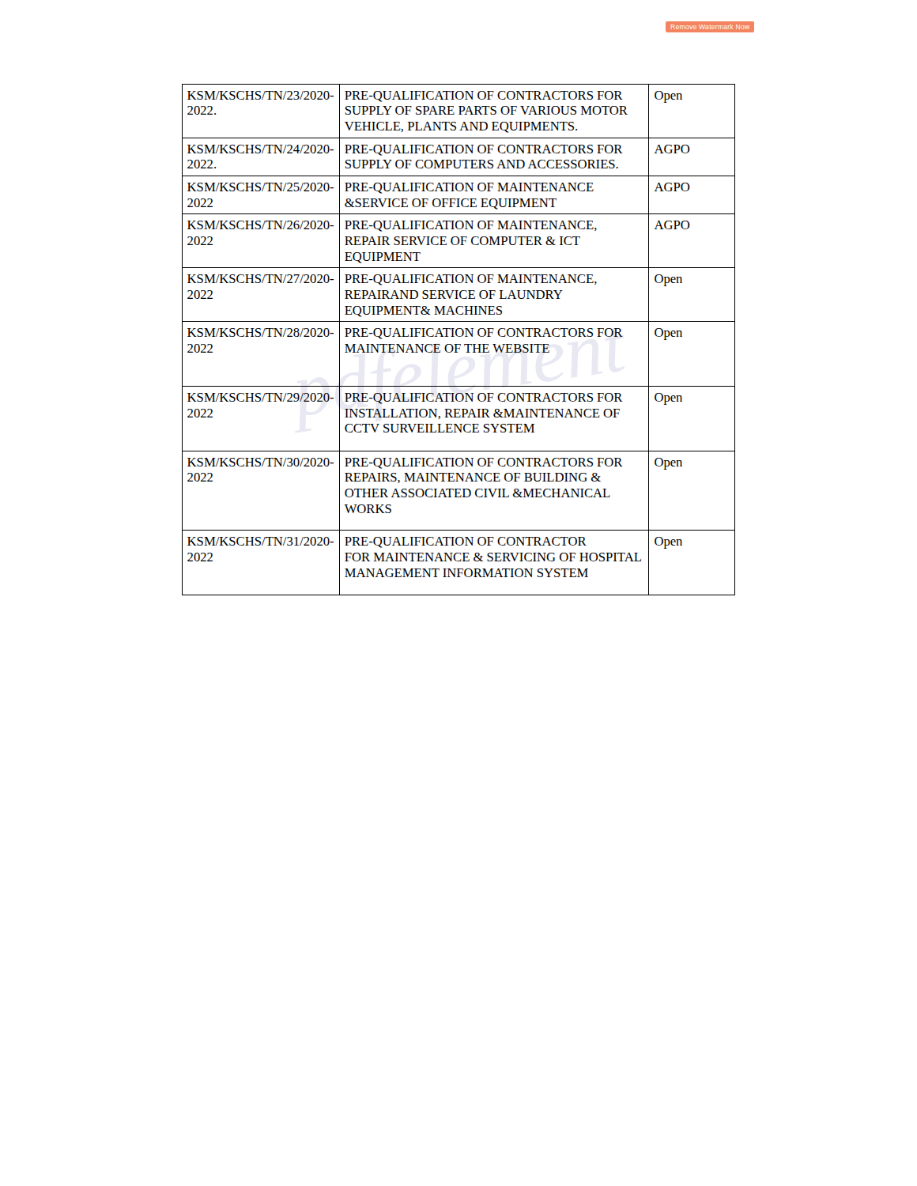Remove Watermark Now
pdfelement
| KSM/KSCHS/TN/23/2020-2022. | PRE-QUALIFICATION OF CONTRACTORS FOR SUPPLY OF SPARE PARTS OF VARIOUS MOTOR VEHICLE, PLANTS AND EQUIPMENTS. | Open |
| KSM/KSCHS/TN/24/2020-2022. | PRE-QUALIFICATION OF CONTRACTORS FOR SUPPLY OF COMPUTERS AND ACCESSORIES. | AGPO |
| KSM/KSCHS/TN/25/2020-2022 | PRE-QUALIFICATION OF MAINTENANCE &SERVICE OF OFFICE EQUIPMENT | AGPO |
| KSM/KSCHS/TN/26/2020-2022 | PRE-QUALIFICATION OF MAINTENANCE, REPAIR SERVICE OF COMPUTER & ICT EQUIPMENT | AGPO |
| KSM/KSCHS/TN/27/2020-2022 | PRE-QUALIFICATION OF MAINTENANCE, REPAIRAND SERVICE OF LAUNDRY EQUIPMENT& MACHINES | Open |
| KSM/KSCHS/TN/28/2020-2022 | PRE-QUALIFICATION OF CONTRACTORS FOR MAINTENANCE OF THE WEBSITE | Open |
| KSM/KSCHS/TN/29/2020-2022 | PRE-QUALIFICATION OF CONTRACTORS FOR INSTALLATION, REPAIR &MAINTENANCE OF CCTV SURVEILLENCE SYSTEM | Open |
| KSM/KSCHS/TN/30/2020-2022 | PRE-QUALIFICATION OF CONTRACTORS FOR REPAIRS, MAINTENANCE OF BUILDING & OTHER ASSOCIATED CIVIL &MECHANICAL WORKS | Open |
| KSM/KSCHS/TN/31/2020-2022 | PRE-QUALIFICATION OF CONTRACTOR FOR MAINTENANCE & SERVICING OF HOSPITAL MANAGEMENT INFORMATION SYSTEM | Open |